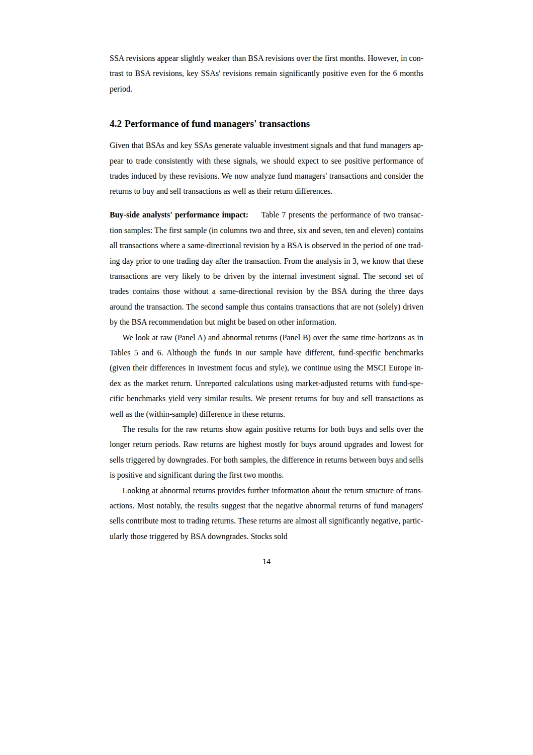SSA revisions appear slightly weaker than BSA revisions over the first months. However, in contrast to BSA revisions, key SSAs' revisions remain significantly positive even for the 6 months period.
4.2 Performance of fund managers' transactions
Given that BSAs and key SSAs generate valuable investment signals and that fund managers appear to trade consistently with these signals, we should expect to see positive performance of trades induced by these revisions. We now analyze fund managers' transactions and consider the returns to buy and sell transactions as well as their return differences.
Buy-side analysts' performance impact: Table 7 presents the performance of two transaction samples: The first sample (in columns two and three, six and seven, ten and eleven) contains all transactions where a same-directional revision by a BSA is observed in the period of one trading day prior to one trading day after the transaction. From the analysis in 3, we know that these transactions are very likely to be driven by the internal investment signal. The second set of trades contains those without a same-directional revision by the BSA during the three days around the transaction. The second sample thus contains transactions that are not (solely) driven by the BSA recommendation but might be based on other information.
We look at raw (Panel A) and abnormal returns (Panel B) over the same time-horizons as in Tables 5 and 6. Although the funds in our sample have different, fund-specific benchmarks (given their differences in investment focus and style), we continue using the MSCI Europe index as the market return. Unreported calculations using market-adjusted returns with fund-specific benchmarks yield very similar results. We present returns for buy and sell transactions as well as the (within-sample) difference in these returns.
The results for the raw returns show again positive returns for both buys and sells over the longer return periods. Raw returns are highest mostly for buys around upgrades and lowest for sells triggered by downgrades. For both samples, the difference in returns between buys and sells is positive and significant during the first two months.
Looking at abnormal returns provides further information about the return structure of transactions. Most notably, the results suggest that the negative abnormal returns of fund managers' sells contribute most to trading returns. These returns are almost all significantly negative, particularly those triggered by BSA downgrades. Stocks sold
14